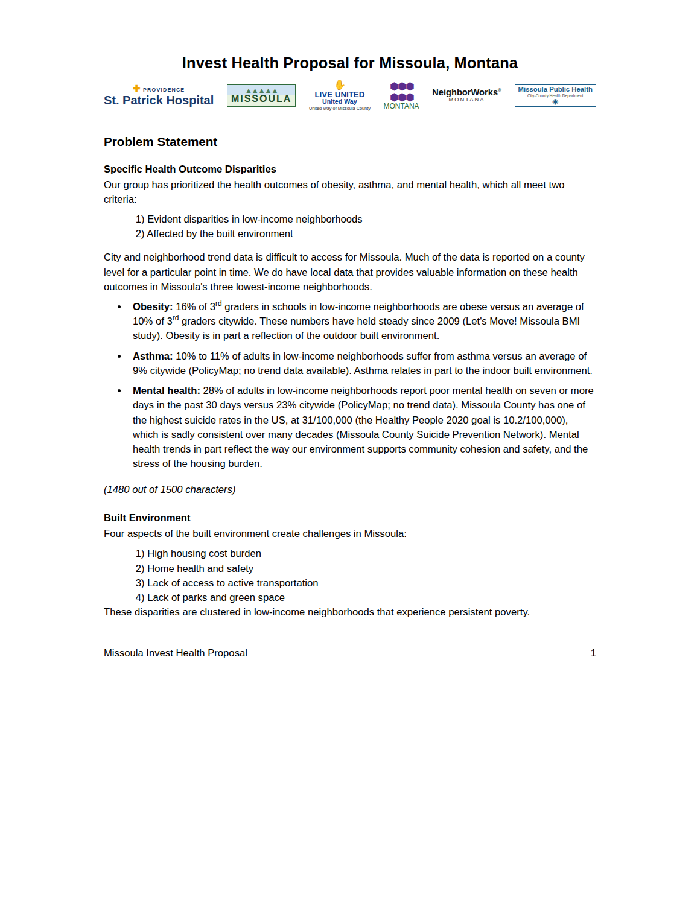Invest Health Proposal for Missoula, Montana
✚PROVIDENCE
St. Patrick Hospital
▲▲▲▲▲
MISSOULA
✋
LIVE UNITED
United Way
United Way of Missoula County
⬢⬢⬢
⬢⬢⬢
MONTANA
NeighborWorks®
MONTANA
Missoula Public Health
City-County Health Department
◉
Problem Statement
Specific Health Outcome Disparities
Our group has prioritized the health outcomes of obesity, asthma, and mental health, which all meet two criteria:
1) Evident disparities in low-income neighborhoods
2) Affected by the built environment
City and neighborhood trend data is difficult to access for Missoula. Much of the data is reported on a county level for a particular point in time. We do have local data that provides valuable information on these health outcomes in Missoula's three lowest-income neighborhoods.
Obesity: 16% of 3rd graders in schools in low-income neighborhoods are obese versus an average of 10% of 3rd graders citywide. These numbers have held steady since 2009 (Let's Move! Missoula BMI study). Obesity is in part a reflection of the outdoor built environment.
Asthma: 10% to 11% of adults in low-income neighborhoods suffer from asthma versus an average of 9% citywide (PolicyMap; no trend data available). Asthma relates in part to the indoor built environment.
Mental health: 28% of adults in low-income neighborhoods report poor mental health on seven or more days in the past 30 days versus 23% citywide (PolicyMap; no trend data). Missoula County has one of the highest suicide rates in the US, at 31/100,000 (the Healthy People 2020 goal is 10.2/100,000), which is sadly consistent over many decades (Missoula County Suicide Prevention Network). Mental health trends in part reflect the way our environment supports community cohesion and safety, and the stress of the housing burden.
(1480 out of 1500 characters)
Built Environment
Four aspects of the built environment create challenges in Missoula:
1) High housing cost burden
2) Home health and safety
3) Lack of access to active transportation
4) Lack of parks and green space
These disparities are clustered in low-income neighborhoods that experience persistent poverty.
Missoula Invest Health Proposal 1